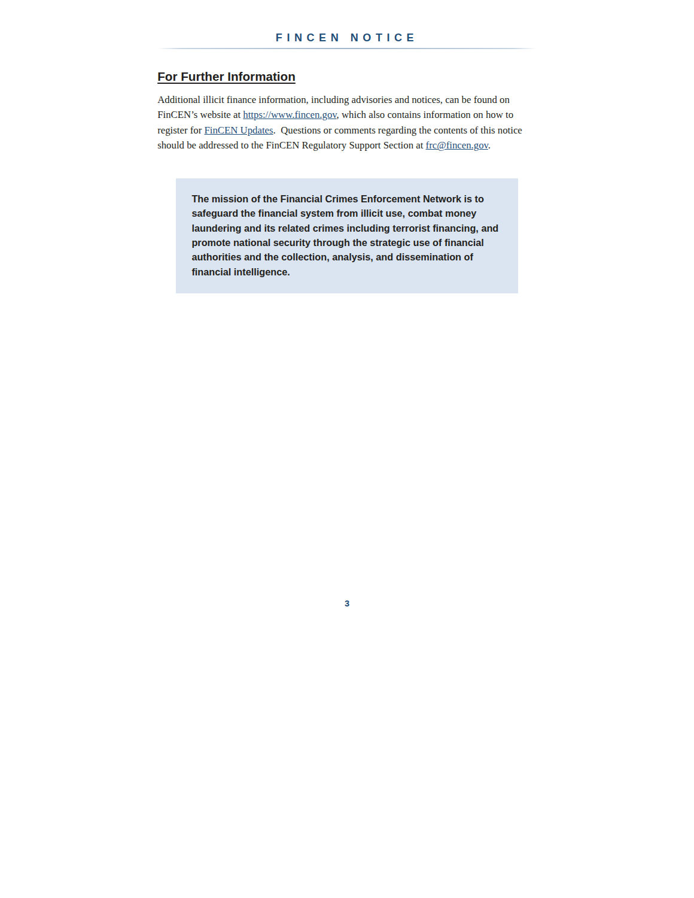FINCEN NOTICE
For Further Information
Additional illicit finance information, including advisories and notices, can be found on FinCEN’s website at https://www.fincen.gov, which also contains information on how to register for FinCEN Updates. Questions or comments regarding the contents of this notice should be addressed to the FinCEN Regulatory Support Section at frc@fincen.gov.
The mission of the Financial Crimes Enforcement Network is to safeguard the financial system from illicit use, combat money laundering and its related crimes including terrorist financing, and promote national security through the strategic use of financial authorities and the collection, analysis, and dissemination of financial intelligence.
3